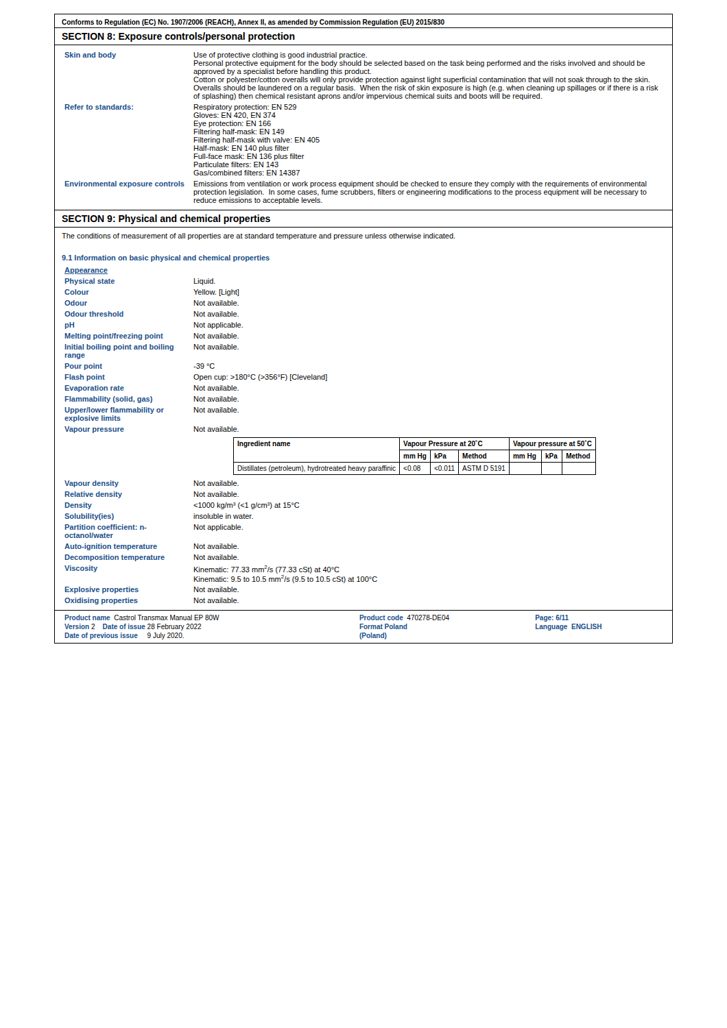Conforms to Regulation (EC) No. 1907/2006 (REACH), Annex II, as amended by Commission Regulation (EU) 2015/830
SECTION 8: Exposure controls/personal protection
| Skin and body | Use of protective clothing is good industrial practice. Personal protective equipment for the body should be selected based on the task being performed and the risks involved and should be approved by a specialist before handling this product. Cotton or polyester/cotton overalls will only provide protection against light superficial contamination that will not soak through to the skin. Overalls should be laundered on a regular basis. When the risk of skin exposure is high (e.g. when cleaning up spillages or if there is a risk of splashing) then chemical resistant aprons and/or impervious chemical suits and boots will be required. |
| Refer to standards: | Respiratory protection: EN 529 Gloves: EN 420, EN 374 Eye protection: EN 166 Filtering half-mask: EN 149 Filtering half-mask with valve: EN 405 Half-mask: EN 140 plus filter Full-face mask: EN 136 plus filter Particulate filters: EN 143 Gas/combined filters: EN 14387 |
| Environmental exposure controls | Emissions from ventilation or work process equipment should be checked to ensure they comply with the requirements of environmental protection legislation. In some cases, fume scrubbers, filters or engineering modifications to the process equipment will be necessary to reduce emissions to acceptable levels. |
SECTION 9: Physical and chemical properties
The conditions of measurement of all properties are at standard temperature and pressure unless otherwise indicated.
9.1 Information on basic physical and chemical properties
| Appearance | |
| Physical state | Liquid. |
| Colour | Yellow. [Light] |
| Odour | Not available. |
| Odour threshold | Not available. |
| pH | N ot applicable. |
| Melting point/freezing point | Not available. |
| Initial boiling point and boiling range | Not available. |
| Pour point | -39 °C |
| Flash point | Open cup: >180°C (>356°F) [Cleveland] |
| Evaporation rate | Not available. |
| Flammability (solid, gas) | Not available. |
| Upper/lower flammability or explosive limits | Not available. |
| Vapour pressure | Not available. |
| Ingredient name | Vapour Pressure at 20˚C | Vapour pressure at 50˚C |
| --- | --- | --- |
| mm Hg | kPa | Method | mm Hg | kPa | Method |
| D istillates (petroleum), hydrotreated heavy paraffinic | <0.08 | <0.011 | ASTM D 5191 | | | |
| Vapour density | Not available. |
| Relative density | Not available. |
| Density | <1000 kg/m³ (<1 g/cm³) at 15°C |
| Solubility(ies) | insoluble in water. |
| Partition coefficient: n-octanol/water | N ot applicable. |
| Auto-ignition temperature | Not available. |
| Decomposition temperature | Not available. |
| Viscosity | Kinematic: 77.33 mm 2 /s (77.33 cSt) at 40°C Kinematic: 9.5 to 10.5 mm 2 /s (9.5 to 10.5 cSt) at 100°C |
| Explosive properties | Not available. |
| Oxidising properties | Not available. |
| Product name Castrol Transmax Manual EP 80W | Product code 470278-DE04 | Page: 6/11 |
| Version 2 Date of issue 28 February 2022 | Format Poland | Language ENGLISH |
| Date of previous issue 9 July 2020. | (Poland) | |